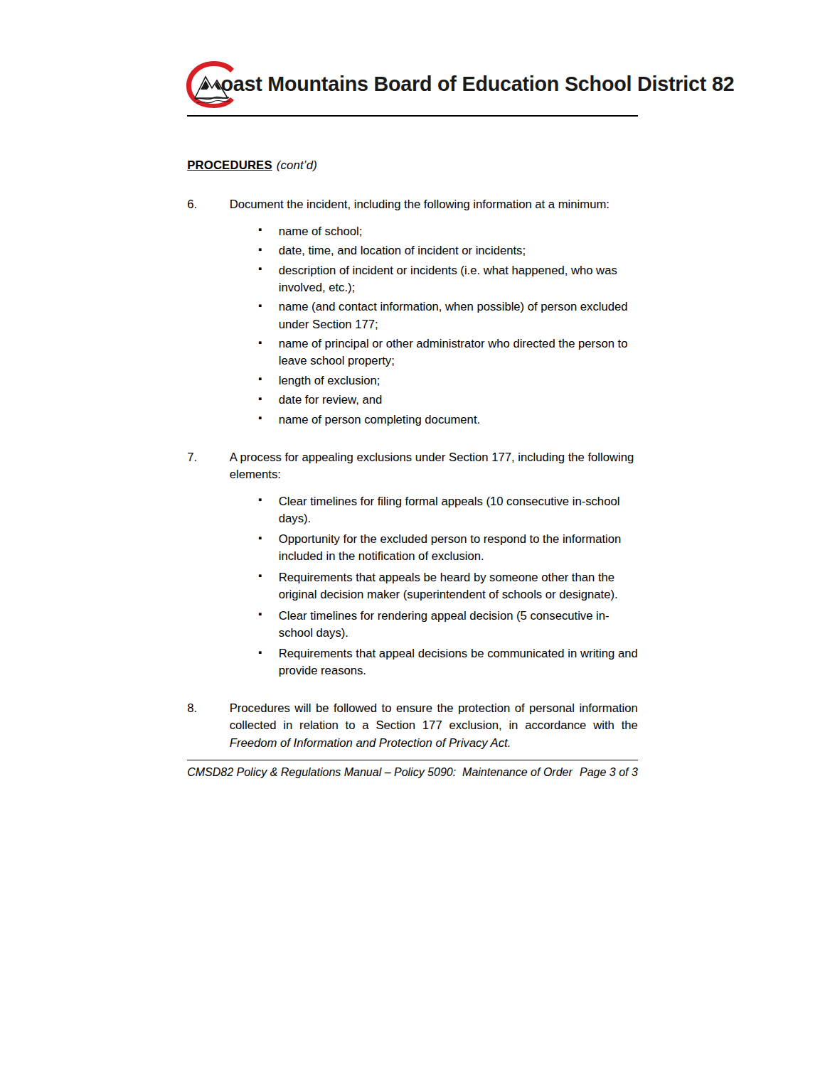oast Mountains Board of Education School District 82
PROCEDURES(cont’d)
6. Document the incident, including the following information at a minimum:
name of school;
date, time, and location of incident or incidents;
description of incident or incidents (i.e. what happened, who was involved, etc.);
name (and contact information, when possible) of person excluded under Section 177;
name of principal or other administrator who directed the person to leave school property;
length of exclusion;
date for review, and
name of person completing document.
7. A process for appealing exclusions under Section 177, including the following elements:
Clear timelines for filing formal appeals (10 consecutive in-school days).
Opportunity for the excluded person to respond to the information included in the notification of exclusion.
Requirements that appeals be heard by someone other than the original decision maker (superintendent of schools or designate).
Clear timelines for rendering appeal decision (5 consecutive in-school days).
Requirements that appeal decisions be communicated in writing and provide reasons.
8. Procedures will be followed to ensure the protection of personal information collected in relation to a Section 177 exclusion, in accordance with the Freedom of Information and Protection of Privacy Act.
CMSD82 Policy & Regulations Manual – Policy 5090: Maintenance of Order Page 3 of 3